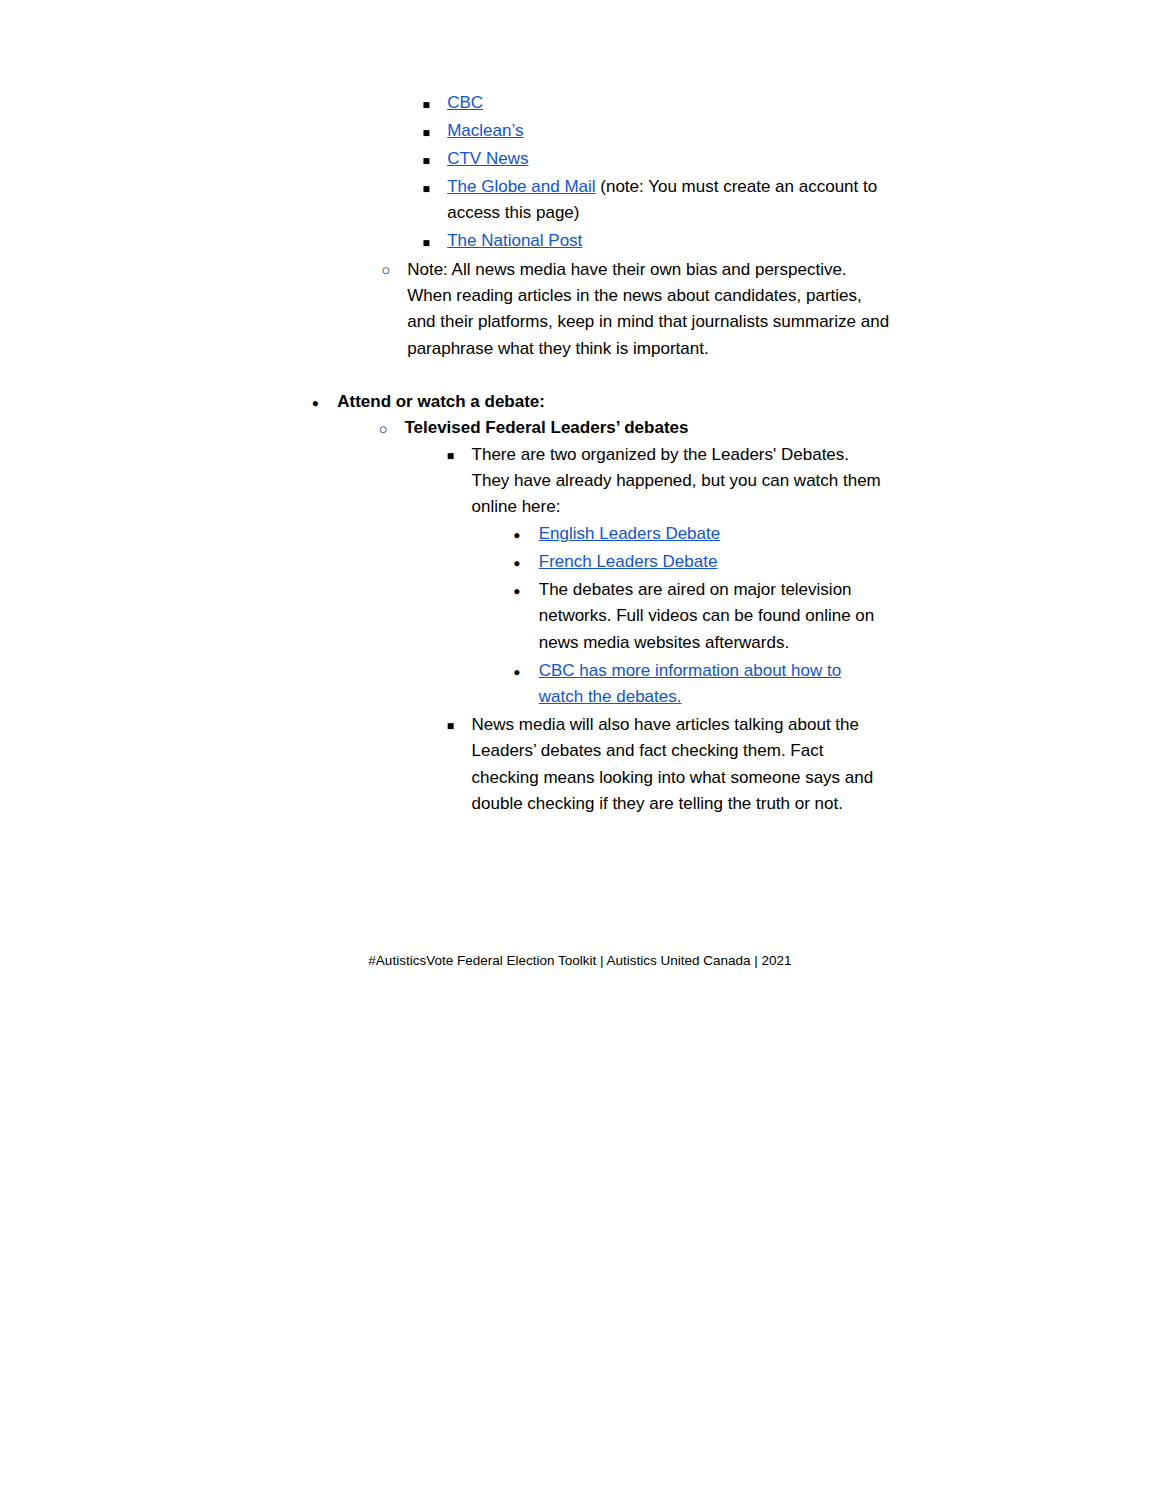CBC
Maclean’s
CTV News
The Globe and Mail (note: You must create an account to access this page)
The National Post
Note: All news media have their own bias and perspective. When reading articles in the news about candidates, parties, and their platforms, keep in mind that journalists summarize and paraphrase what they think is important.
Attend or watch a debate:
Televised Federal Leaders’ debates
There are two organized by the Leaders' Debates. They have already happened, but you can watch them online here:
English Leaders Debate
French Leaders Debate
The debates are aired on major television networks. Full videos can be found online on news media websites afterwards.
CBC has more information about how to watch the debates.
News media will also have articles talking about the Leaders’ debates and fact checking them. Fact checking means looking into what someone says and double checking if they are telling the truth or not.
#AutisticsVote Federal Election Toolkit | Autistics United Canada | 2021